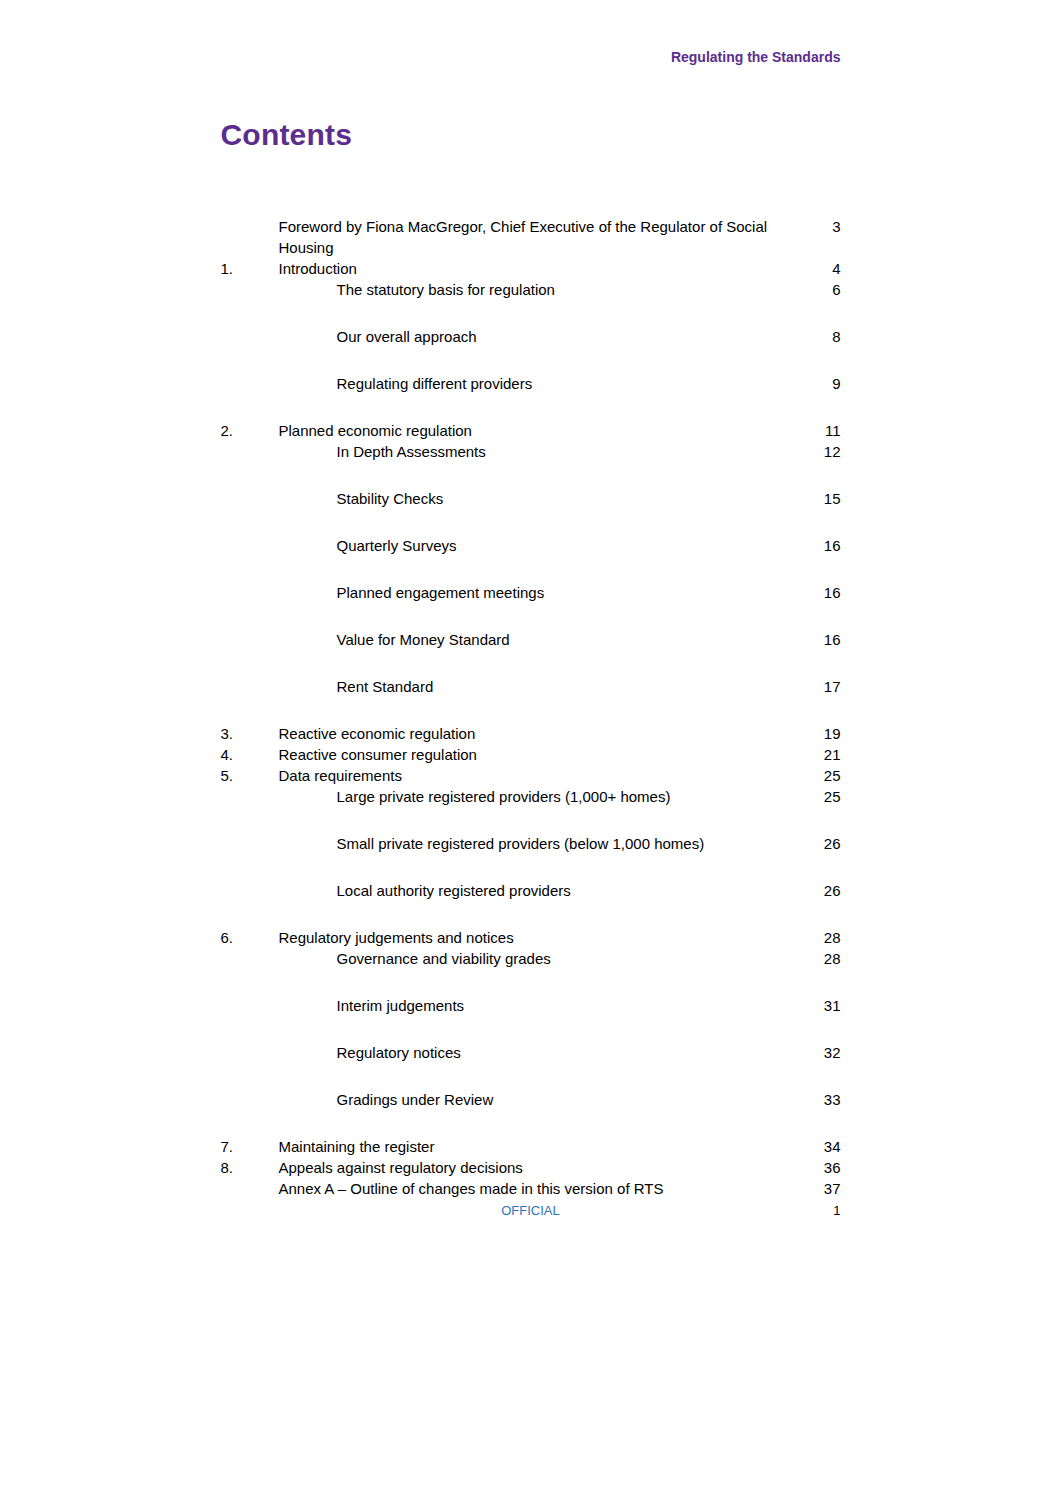Regulating the Standards
Contents
| | Foreword by Fiona MacGregor, Chief Executive of the Regulator of Social Housing | 3 |
| 1. | Introduction | 4 |
| | The statutory basis for regulation | 6 |
| | Our overall approach | 8 |
| | Regulating different providers | 9 |
| 2. | Planned economic regulation | 11 |
| | In Depth Assessments | 12 |
| | Stability Checks | 15 |
| | Quarterly Surveys | 16 |
| | Planned engagement meetings | 16 |
| | Value for Money Standard | 16 |
| | Rent Standard | 17 |
| 3. | Reactive economic regulation | 19 |
| 4. | Reactive consumer regulation | 21 |
| 5. | Data requirements | 25 |
| | Large private registered providers (1,000+ homes) | 25 |
| | Small private registered providers (below 1,000 homes) | 26 |
| | Local authority registered providers | 26 |
| 6. | Regulatory judgements and notices | 28 |
| | Governance and viability grades | 28 |
| | Interim judgements | 31 |
| | Regulatory notices | 32 |
| | Gradings under Review | 33 |
| 7. | Maintaining the register | 34 |
| 8. | Appeals against regulatory decisions | 36 |
| | Annex A – Outline of changes made in this version of RTS | 37 |
OFFICIAL
1